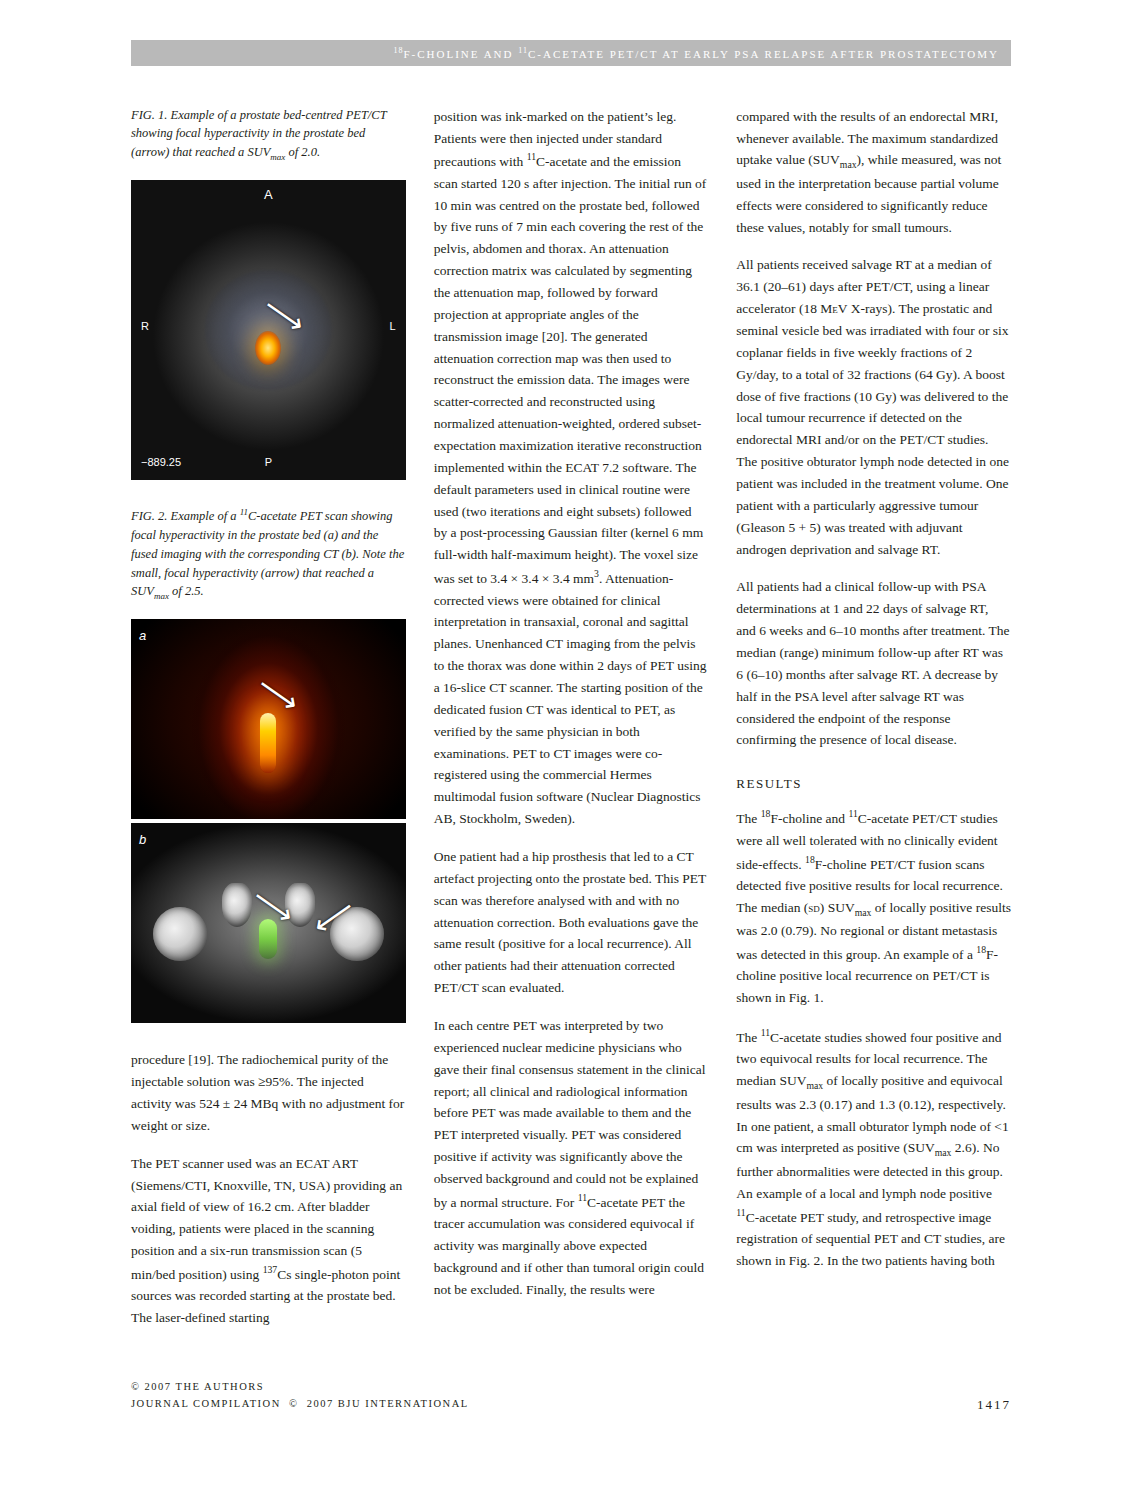18F‑CHOLINE AND 11C‑ACETATE PET/CT AT EARLY PSA RELAPSE AFTER PROSTATECTOMY
FIG. 1. Example of a prostate bed-centred PET/CT showing focal hyperactivity in the prostate bed (arrow) that reached a SUVmax of 2.0.
⟶
A
R
L
−889.25
P
FIG. 2. Example of a 11C-acetate PET scan showing focal hyperactivity in the prostate bed (a) and the fused imaging with the corresponding CT (b). Note the small, focal hyperactivity (arrow) that reached a SUVmax of 2.5.
⟶
a
⟶
⟶
b
procedure [19]. The radiochemical purity of the injectable solution was ≥95%. The injected activity was 524 ± 24 MBq with no adjustment for weight or size.
The PET scanner used was an ECAT ART (Siemens/CTI, Knoxville, TN, USA) providing an axial field of view of 16.2 cm. After bladder voiding, patients were placed in the scanning position and a six-run transmission scan (5 min/bed position) using 137Cs single-photon point sources was recorded starting at the prostate bed. The laser-defined starting
position was ink-marked on the patient’s leg. Patients were then injected under standard precautions with 11C-acetate and the emission scan started 120 s after injection. The initial run of 10 min was centred on the prostate bed, followed by five runs of 7 min each covering the rest of the pelvis, abdomen and thorax. An attenuation correction matrix was calculated by segmenting the attenuation map, followed by forward projection at appropriate angles of the transmission image [20]. The generated attenuation correction map was then used to reconstruct the emission data. The images were scatter-corrected and reconstructed using normalized attenuation-weighted, ordered subset-expectation maximization iterative reconstruction implemented within the ECAT 7.2 software. The default parameters used in clinical routine were used (two iterations and eight subsets) followed by a post-processing Gaussian filter (kernel 6 mm full-width half-maximum height). The voxel size was set to 3.4 × 3.4 × 3.4 mm3. Attenuation-corrected views were obtained for clinical interpretation in transaxial, coronal and sagittal planes. Unenhanced CT imaging from the pelvis to the thorax was done within 2 days of PET using a 16-slice CT scanner. The starting position of the dedicated fusion CT was identical to PET, as verified by the same physician in both examinations. PET to CT images were co-registered using the commercial Hermes multimodal fusion software (Nuclear Diagnostics AB, Stockholm, Sweden).
One patient had a hip prosthesis that led to a CT artefact projecting onto the prostate bed. This PET scan was therefore analysed with and with no attenuation correction. Both evaluations gave the same result (positive for a local recurrence). All other patients had their attenuation corrected PET/CT scan evaluated.
In each centre PET was interpreted by two experienced nuclear medicine physicians who gave their final consensus statement in the clinical report; all clinical and radiological information before PET was made available to them and the PET interpreted visually. PET was considered positive if activity was significantly above the observed background and could not be explained by a normal structure. For 11C-acetate PET the tracer accumulation was considered equivocal if activity was marginally above expected background and if other than tumoral origin could not be excluded. Finally, the results were
compared with the results of an endorectal MRI, whenever available. The maximum standardized uptake value (SUVmax), while measured, was not used in the interpretation because partial volume effects were considered to significantly reduce these values, notably for small tumours.
All patients received salvage RT at a median of 36.1 (20–61) days after PET/CT, using a linear accelerator (18 Me V X-rays). The prostatic and seminal vesicle bed was irradiated with four or six coplanar fields in five weekly fractions of 2 Gy/day, to a total of 32 fractions (64 Gy). A boost dose of five fractions (10 Gy) was delivered to the local tumour recurrence if detected on the endorectal MRI and/or on the PET/CT studies. The positive obturator lymph node detected in one patient was included in the treatment volume. One patient with a particularly aggressive tumour (Gleason 5 + 5) was treated with adjuvant androgen deprivation and salvage RT.
All patients had a clinical follow-up with PSA determinations at 1 and 22 days of salvage RT, and 6 weeks and 6–10 months after treatment. The median (range) minimum follow-up after RT was 6 (6–10) months after salvage RT. A decrease by half in the PSA level after salvage RT was considered the endpoint of the response confirming the presence of local disease.
RESULTS
The 18F-choline and 11C-acetate PET/CT studies were all well tolerated with no clinically evident side-effects. 18F-choline PET/CT fusion scans detected five positive results for local recurrence. The median (sd) SUVmax of locally positive results was 2.0 (0.79). No regional or distant metastasis was detected in this group. An example of a 18F-choline positive local recurrence on PET/CT is shown in Fig. 1.
The 11C-acetate studies showed four positive and two equivocal results for local recurrence. The median SUVmax of locally positive and equivocal results was 2.3 (0.17) and 1.3 (0.12), respectively. In one patient, a small obturator lymph node of <1 cm was interpreted as positive (SUVmax 2.6). No further abnormalities were detected in this group. An example of a local and lymph node positive 11C-acetate PET study, and retrospective image registration of sequential PET and CT studies, are shown in Fig. 2. In the two patients having both
© 2007 THE AUTHORS
JOURNAL COMPILATION © 2007 BJU INTERNATIONAL
1417